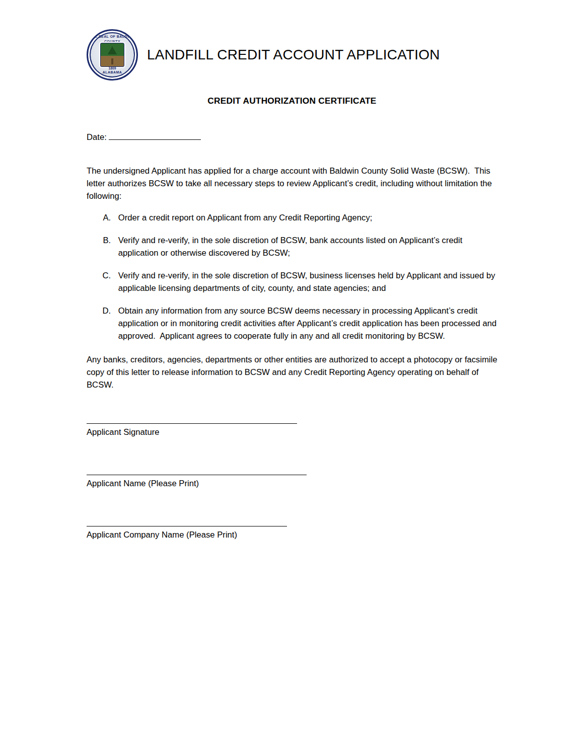The Seal of Baldwin County
1809
Alabama
LANDFILL CREDIT ACCOUNT APPLICATION
CREDIT AUTHORIZATION CERTIFICATE
Date:
The undersigned Applicant has applied for a charge account with Baldwin County Solid Waste (BCSW). This letter authorizes BCSW to take all necessary steps to review Applicant’s credit, including without limitation the following:
Order a credit report on Applicant from any Credit Reporting Agency;
Verify and re-verify, in the sole discretion of BCSW, bank accounts listed on Applicant’s credit application or otherwise discovered by BCSW;
Verify and re-verify, in the sole discretion of BCSW, business licenses held by Applicant and issued by applicable licensing departments of city, county, and state agencies; and
Obtain any information from any source BCSW deems necessary in processing Applicant’s credit application or in monitoring credit activities after Applicant’s credit application has been processed and approved. Applicant agrees to cooperate fully in any and all credit monitoring by BCSW.
Any banks, creditors, agencies, departments or other entities are authorized to accept a photocopy or facsimile copy of this letter to release information to BCSW and any Credit Reporting Agency operating on behalf of BCSW.
Applicant Signature
Applicant Name (Please Print)
Applicant Company Name (Please Print)